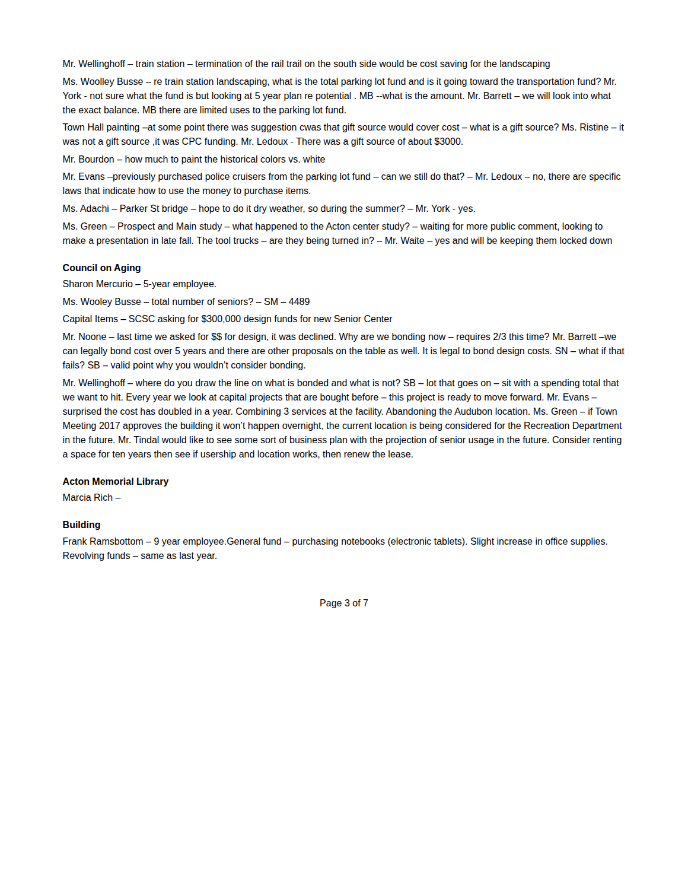Mr. Wellinghoff – train station – termination of the rail trail on the south side would be cost saving for the landscaping
Ms. Woolley Busse – re train station landscaping, what is the total parking lot fund and is it going toward the transportation fund? Mr. York - not sure what the fund is but looking at 5 year plan re potential . MB --what is the amount. Mr. Barrett – we will look into what the exact balance. MB there are limited uses to the parking lot fund.
Town Hall painting –at some point there was suggestion cwas that gift source would cover cost – what is a gift source? Ms. Ristine – it was not a gift source ,it was CPC funding. Mr. Ledoux - There was a gift source of about $3000.
Mr. Bourdon – how much to paint the historical colors vs. white
Mr. Evans –previously purchased police cruisers from the parking lot fund – can we still do that? – Mr. Ledoux – no, there are specific laws that indicate how to use the money to purchase items.
Ms. Adachi – Parker St bridge – hope to do it dry weather, so during the summer? – Mr. York - yes.
Ms. Green – Prospect and Main study – what happened to the Acton center study? – waiting for more public comment, looking to make a presentation in late fall. The tool trucks – are they being turned in? – Mr. Waite – yes and will be keeping them locked down
Council on Aging
Sharon Mercurio – 5-year employee.
Ms. Wooley Busse – total number of seniors? – SM – 4489
Capital Items – SCSC asking for $300,000 design funds for new Senior Center
Mr. Noone – last time we asked for $$ for design, it was declined. Why are we bonding now – requires 2/3 this time? Mr. Barrett –we can legally bond cost over 5 years and there are other proposals on the table as well. It is legal to bond design costs. SN – what if that fails? SB – valid point why you wouldn’t consider bonding.
Mr. Wellinghoff – where do you draw the line on what is bonded and what is not? SB – lot that goes on – sit with a spending total that we want to hit. Every year we look at capital projects that are bought before – this project is ready to move forward. Mr. Evans – surprised the cost has doubled in a year. Combining 3 services at the facility. Abandoning the Audubon location. Ms. Green – if Town Meeting 2017 approves the building it won’t happen overnight, the current location is being considered for the Recreation Department in the future. Mr. Tindal would like to see some sort of business plan with the projection of senior usage in the future. Consider renting a space for ten years then see if usership and location works, then renew the lease.
Acton Memorial Library
Marcia Rich –
Building
Frank Ramsbottom – 9 year employee.General fund – purchasing notebooks (electronic tablets). Slight increase in office supplies. Revolving funds – same as last year.
Page 3 of 7